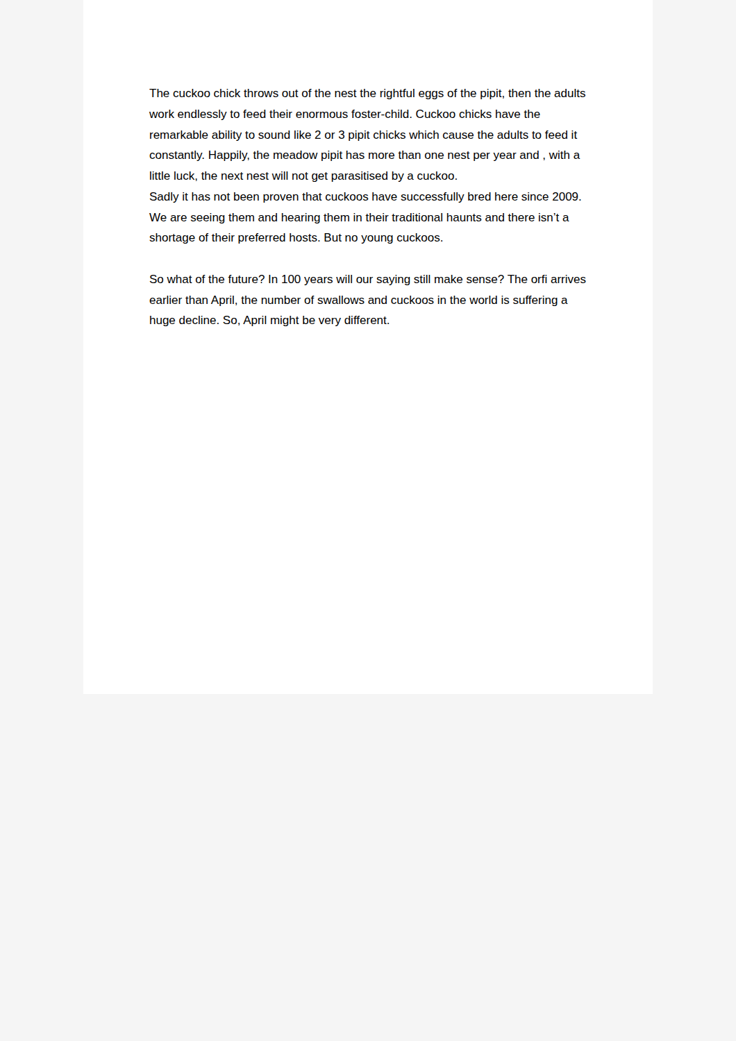The cuckoo chick throws out of the nest the rightful eggs of the pipit, then the adults work endlessly to feed their enormous foster-child. Cuckoo chicks have the remarkable ability to sound like 2 or 3 pipit chicks which cause the adults to feed it constantly. Happily, the meadow pipit has more than one nest per year and , with a little luck, the next nest will not get parasitised by a cuckoo.
Sadly it has not been proven that cuckoos have successfully bred here since 2009. We are seeing them and hearing them in their traditional haunts and there isn’t a shortage of their preferred hosts. But no young cuckoos.
So what of the future? In 100 years will our saying still make sense? The orfi arrives earlier than April, the number of swallows and cuckoos in the world is suffering a huge decline. So, April might be very different.